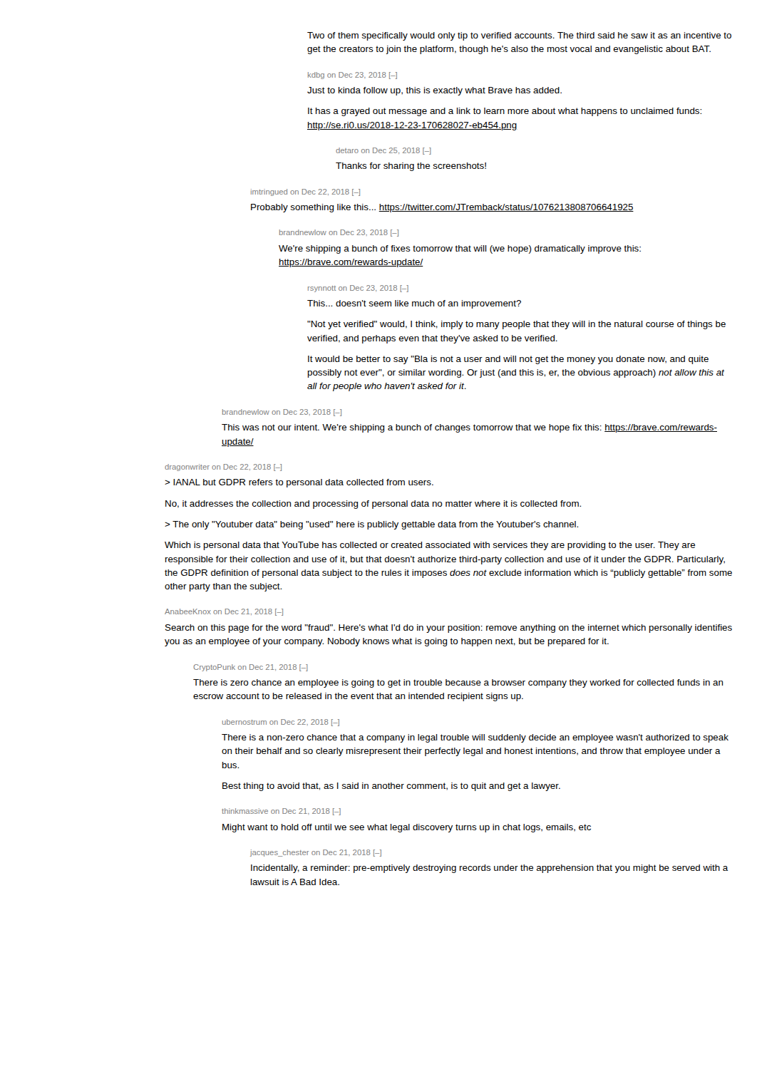Two of them specifically would only tip to verified accounts. The third said he saw it as an incentive to get the creators to join the platform, though he's also the most vocal and evangelistic about BAT.
kdbg on Dec 23, 2018 [–]
Just to kinda follow up, this is exactly what Brave has added.
It has a grayed out message and a link to learn more about what happens to unclaimed funds: http://se.ri0.us/2018-12-23-170628027-eb454.png
detaro on Dec 25, 2018 [–]
Thanks for sharing the screenshots!
imtringued on Dec 22, 2018 [–]
Probably something like this... https://twitter.com/JTremback/status/1076213808706641925
brandnewlow on Dec 23, 2018 [–]
We're shipping a bunch of fixes tomorrow that will (we hope) dramatically improve this: https://brave.com/rewards-update/
rsynnott on Dec 23, 2018 [–]
This... doesn't seem like much of an improvement?
"Not yet verified" would, I think, imply to many people that they will in the natural course of things be verified, and perhaps even that they've asked to be verified.
It would be better to say "Bla is not a user and will not get the money you donate now, and quite possibly not ever", or similar wording. Or just (and this is, er, the obvious approach) not allow this at all for people who haven't asked for it.
brandnewlow on Dec 23, 2018 [–]
This was not our intent. We're shipping a bunch of changes tomorrow that we hope fix this: https://brave.com/rewards-update/
dragonwriter on Dec 22, 2018 [–]
> IANAL but GDPR refers to personal data collected from users.
No, it addresses the collection and processing of personal data no matter where it is collected from.
> The only "Youtuber data" being "used" here is publicly gettable data from the Youtuber's channel.
Which is personal data that YouTube has collected or created associated with services they are providing to the user. They are responsible for their collection and use of it, but that doesn't authorize third-party collection and use of it under the GDPR. Particularly, the GDPR definition of personal data subject to the rules it imposes does not exclude information which is “publicly gettable” from some other party than the subject.
AnabeeKnox on Dec 21, 2018 [–]
Search on this page for the word "fraud". Here's what I'd do in your position: remove anything on the internet which personally identifies you as an employee of your company. Nobody knows what is going to happen next, but be prepared for it.
CryptoPunk on Dec 21, 2018 [–]
There is zero chance an employee is going to get in trouble because a browser company they worked for collected funds in an escrow account to be released in the event that an intended recipient signs up.
ubernostrum on Dec 22, 2018 [–]
There is a non-zero chance that a company in legal trouble will suddenly decide an employee wasn't authorized to speak on their behalf and so clearly misrepresent their perfectly legal and honest intentions, and throw that employee under a bus.
Best thing to avoid that, as I said in another comment, is to quit and get a lawyer.
thinkmassive on Dec 21, 2018 [–]
Might want to hold off until we see what legal discovery turns up in chat logs, emails, etc
jacques_chester on Dec 21, 2018 [–]
Incidentally, a reminder: pre-emptively destroying records under the apprehension that you might be served with a lawsuit is A Bad Idea.